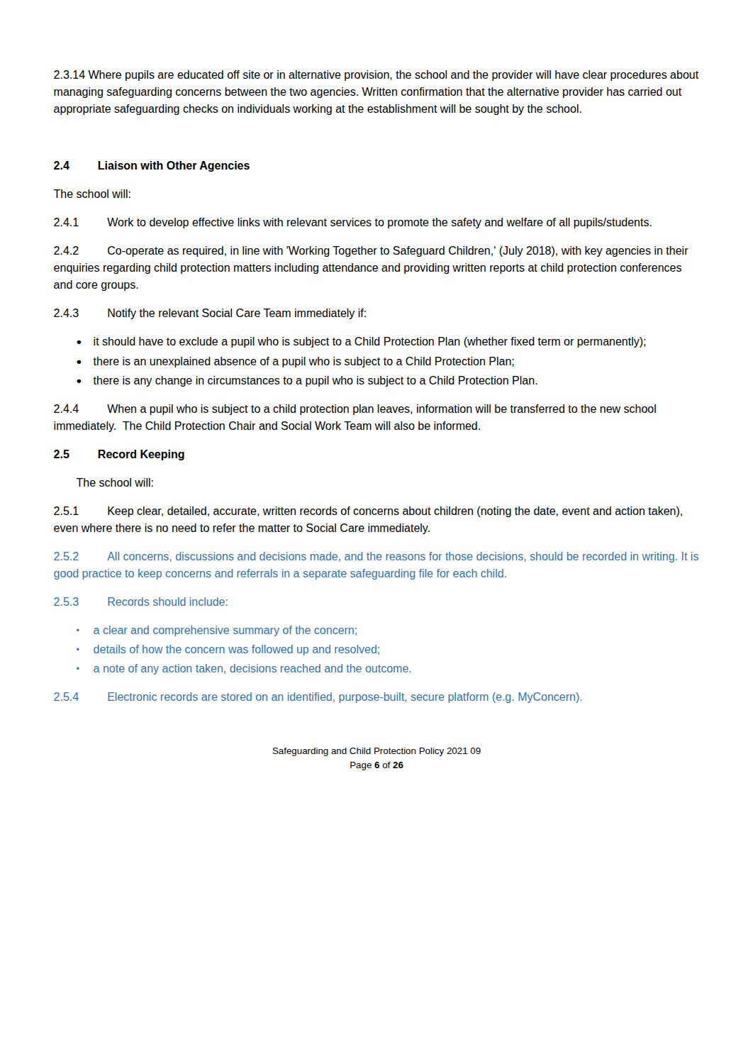2.3.14 Where pupils are educated off site or in alternative provision, the school and the provider will have clear procedures about managing safeguarding concerns between the two agencies. Written confirmation that the alternative provider has carried out appropriate safeguarding checks on individuals working at the establishment will be sought by the school.
2.4 Liaison with Other Agencies
The school will:
2.4.1 Work to develop effective links with relevant services to promote the safety and welfare of all pupils/students.
2.4.2 Co-operate as required, in line with 'Working Together to Safeguard Children,' (July 2018), with key agencies in their enquiries regarding child protection matters including attendance and providing written reports at child protection conferences and core groups.
2.4.3 Notify the relevant Social Care Team immediately if:
it should have to exclude a pupil who is subject to a Child Protection Plan (whether fixed term or permanently);
there is an unexplained absence of a pupil who is subject to a Child Protection Plan;
there is any change in circumstances to a pupil who is subject to a Child Protection Plan.
2.4.4 When a pupil who is subject to a child protection plan leaves, information will be transferred to the new school immediately. The Child Protection Chair and Social Work Team will also be informed.
2.5 Record Keeping
The school will:
2.5.1 Keep clear, detailed, accurate, written records of concerns about children (noting the date, event and action taken), even where there is no need to refer the matter to Social Care immediately.
2.5.2 All concerns, discussions and decisions made, and the reasons for those decisions, should be recorded in writing. It is good practice to keep concerns and referrals in a separate safeguarding file for each child.
2.5.3 Records should include:
a clear and comprehensive summary of the concern;
details of how the concern was followed up and resolved;
a note of any action taken, decisions reached and the outcome.
2.5.4 Electronic records are stored on an identified, purpose-built, secure platform (e.g. MyConcern).
Safeguarding and Child Protection Policy 2021 09
Page 6 of 26